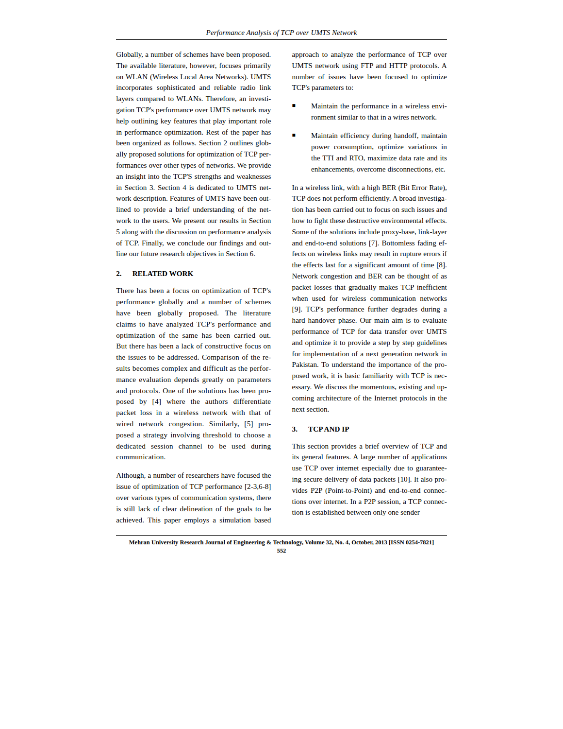Performance Analysis of TCP over UMTS Network
Globally, a number of schemes have been proposed. The available literature, however, focuses primarily on WLAN (Wireless Local Area Networks). UMTS incorporates sophisticated and reliable radio link layers compared to WLANs. Therefore, an investigation TCP's performance over UMTS network may help outlining key features that play important role in performance optimization. Rest of the paper has been organized as follows. Section 2 outlines globally proposed solutions for optimization of TCP performances over other types of networks. We provide an insight into the TCP'S strengths and weaknesses in Section 3. Section 4 is dedicated to UMTS network description. Features of UMTS have been outlined to provide a brief understanding of the network to the users. We present our results in Section 5 along with the discussion on performance analysis of TCP. Finally, we conclude our findings and outline our future research objectives in Section 6.
2. RELATED WORK
There has been a focus on optimization of TCP's performance globally and a number of schemes have been globally proposed. The literature claims to have analyzed TCP's performance and optimization of the same has been carried out. But there has been a lack of constructive focus on the issues to be addressed. Comparison of the results becomes complex and difficult as the performance evaluation depends greatly on parameters and protocols. One of the solutions has been proposed by [4] where the authors differentiate packet loss in a wireless network with that of wired network congestion. Similarly, [5] proposed a strategy involving threshold to choose a dedicated session channel to be used during communication.
Although, a number of researchers have focused the issue of optimization of TCP performance [2-3,6-8] over various types of communication systems, there is still lack of clear delineation of the goals to be achieved. This paper employs a simulation based approach to analyze the performance of TCP over UMTS network using FTP and HTTP protocols. A number of issues have been focused to optimize TCP's parameters to:
Maintain the performance in a wireless environment similar to that in a wires network.
Maintain efficiency during handoff, maintain power consumption, optimize variations in the TTI and RTO, maximize data rate and its enhancements, overcome disconnections, etc.
In a wireless link, with a high BER (Bit Error Rate), TCP does not perform efficiently. A broad investigation has been carried out to focus on such issues and how to fight these destructive environmental effects. Some of the solutions include proxy-base, link-layer and end-to-end solutions [7]. Bottomless fading effects on wireless links may result in rupture errors if the effects last for a significant amount of time [8]. Network congestion and BER can be thought of as packet losses that gradually makes TCP inefficient when used for wireless communication networks [9]. TCP's performance further degrades during a hard handover phase. Our main aim is to evaluate performance of TCP for data transfer over UMTS and optimize it to provide a step by step guidelines for implementation of a next generation network in Pakistan. To understand the importance of the proposed work, it is basic familiarity with TCP is necessary. We discuss the momentous, existing and upcoming architecture of the Internet protocols in the next section.
3. TCP AND IP
This section provides a brief overview of TCP and its general features. A large number of applications use TCP over internet especially due to guaranteeing secure delivery of data packets [10]. It also provides P2P (Point-to-Point) and end-to-end connections over internet. In a P2P session, a TCP connection is established between only one sender
Mehran University Research Journal of Engineering & Technology, Volume 32, No. 4, October, 2013 [ISSN 0254-7821] 552